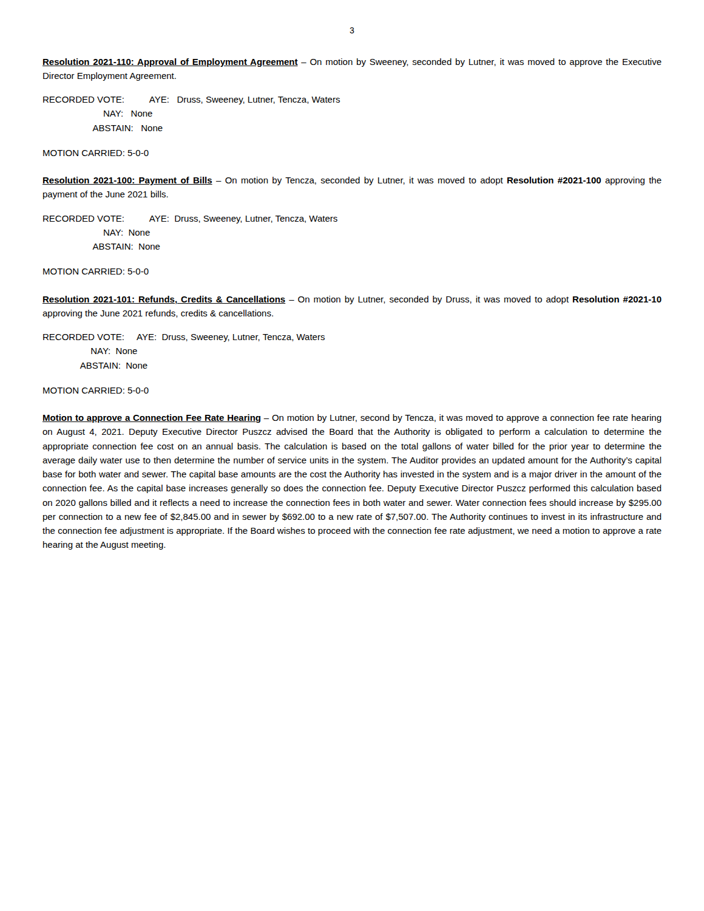3
Resolution 2021-110: Approval of Employment Agreement – On motion by Sweeney, seconded by Lutner, it was moved to approve the Executive Director Employment Agreement.
RECORDED VOTE: AYE: Druss, Sweeney, Lutner, Tencza, Waters NAY: None ABSTAIN: None
MOTION CARRIED: 5-0-0
Resolution 2021-100: Payment of Bills – On motion by Tencza, seconded by Lutner, it was moved to adopt Resolution #2021-100 approving the payment of the June 2021 bills.
RECORDED VOTE: AYE: Druss, Sweeney, Lutner, Tencza, Waters NAY: None ABSTAIN: None
MOTION CARRIED: 5-0-0
Resolution 2021-101: Refunds, Credits & Cancellations – On motion by Lutner, seconded by Druss, it was moved to adopt Resolution #2021-10 approving the June 2021 refunds, credits & cancellations.
RECORDED VOTE: AYE: Druss, Sweeney, Lutner, Tencza, Waters NAY: None ABSTAIN: None
MOTION CARRIED: 5-0-0
Motion to approve a Connection Fee Rate Hearing – On motion by Lutner, second by Tencza, it was moved to approve a connection fee rate hearing on August 4, 2021. Deputy Executive Director Puszcz advised the Board that the Authority is obligated to perform a calculation to determine the appropriate connection fee cost on an annual basis. The calculation is based on the total gallons of water billed for the prior year to determine the average daily water use to then determine the number of service units in the system. The Auditor provides an updated amount for the Authority’s capital base for both water and sewer. The capital base amounts are the cost the Authority has invested in the system and is a major driver in the amount of the connection fee. As the capital base increases generally so does the connection fee. Deputy Executive Director Puszcz performed this calculation based on 2020 gallons billed and it reflects a need to increase the connection fees in both water and sewer. Water connection fees should increase by $295.00 per connection to a new fee of $2,845.00 and in sewer by $692.00 to a new rate of $7,507.00. The Authority continues to invest in its infrastructure and the connection fee adjustment is appropriate. If the Board wishes to proceed with the connection fee rate adjustment, we need a motion to approve a rate hearing at the August meeting.